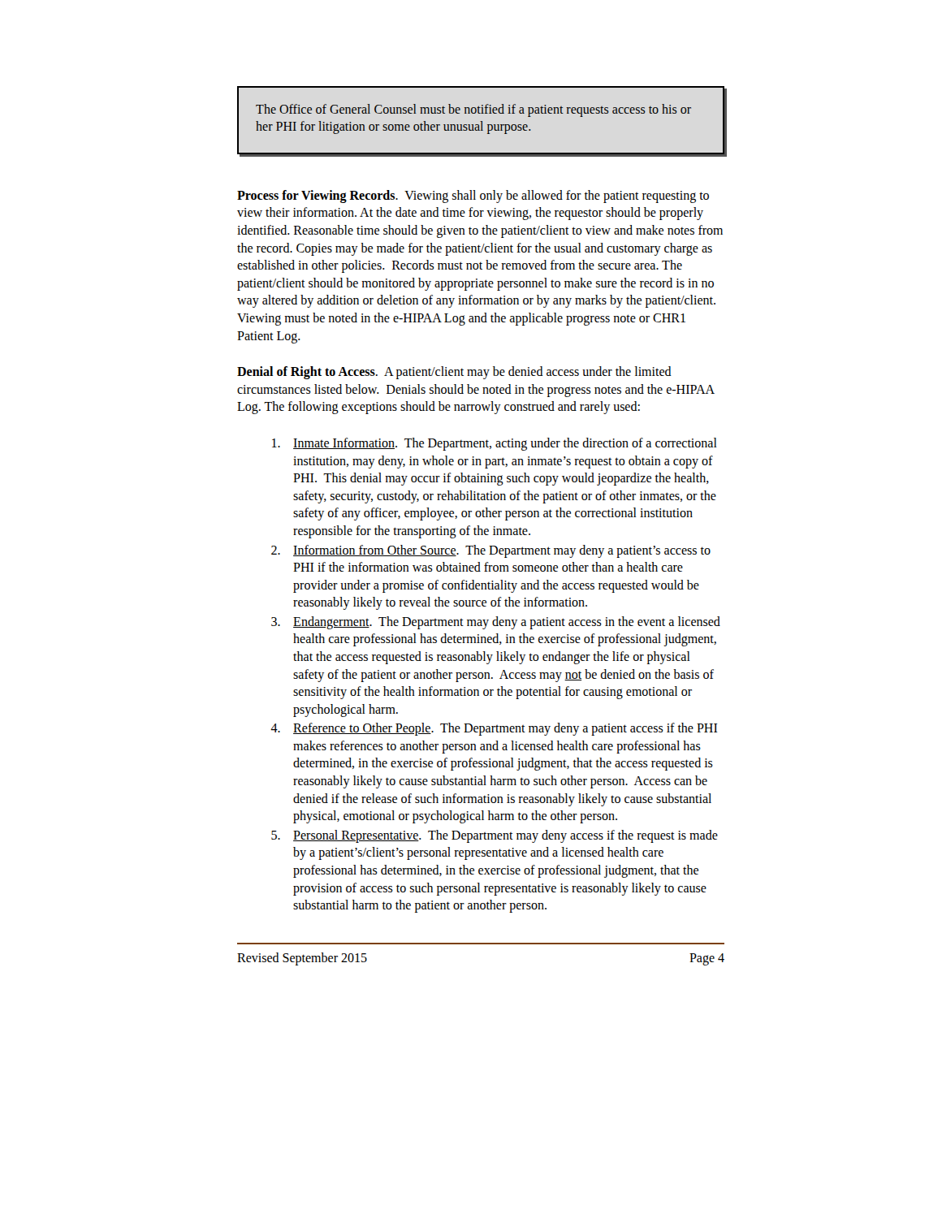The Office of General Counsel must be notified if a patient requests access to his or her PHI for litigation or some other unusual purpose.
Process for Viewing Records. Viewing shall only be allowed for the patient requesting to view their information. At the date and time for viewing, the requestor should be properly identified. Reasonable time should be given to the patient/client to view and make notes from the record. Copies may be made for the patient/client for the usual and customary charge as established in other policies. Records must not be removed from the secure area. The patient/client should be monitored by appropriate personnel to make sure the record is in no way altered by addition or deletion of any information or by any marks by the patient/client. Viewing must be noted in the e-HIPAA Log and the applicable progress note or CHR1 Patient Log.
Denial of Right to Access. A patient/client may be denied access under the limited circumstances listed below. Denials should be noted in the progress notes and the e-HIPAA Log. The following exceptions should be narrowly construed and rarely used:
Inmate Information. The Department, acting under the direction of a correctional institution, may deny, in whole or in part, an inmate’s request to obtain a copy of PHI. This denial may occur if obtaining such copy would jeopardize the health, safety, security, custody, or rehabilitation of the patient or of other inmates, or the safety of any officer, employee, or other person at the correctional institution responsible for the transporting of the inmate.
Information from Other Source. The Department may deny a patient’s access to PHI if the information was obtained from someone other than a health care provider under a promise of confidentiality and the access requested would be reasonably likely to reveal the source of the information.
Endangerment. The Department may deny a patient access in the event a licensed health care professional has determined, in the exercise of professional judgment, that the access requested is reasonably likely to endanger the life or physical safety of the patient or another person. Access may not be denied on the basis of sensitivity of the health information or the potential for causing emotional or psychological harm.
Reference to Other People. The Department may deny a patient access if the PHI makes references to another person and a licensed health care professional has determined, in the exercise of professional judgment, that the access requested is reasonably likely to cause substantial harm to such other person. Access can be denied if the release of such information is reasonably likely to cause substantial physical, emotional or psychological harm to the other person.
Personal Representative. The Department may deny access if the request is made by a patient’s/client’s personal representative and a licensed health care professional has determined, in the exercise of professional judgment, that the provision of access to such personal representative is reasonably likely to cause substantial harm to the patient or another person.
Revised September 2015
Page 4